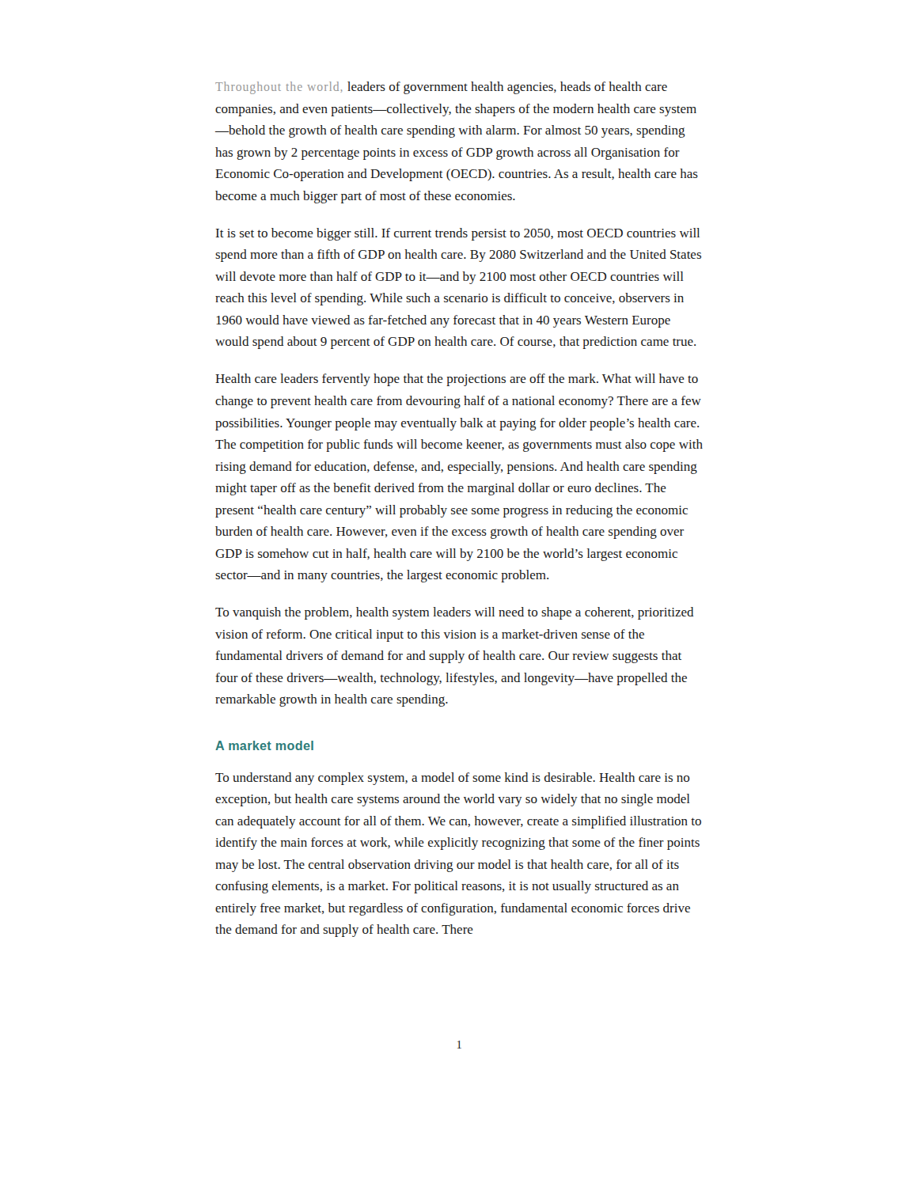Throughout the world, leaders of government health agencies, heads of health care companies, and even patients—collectively, the shapers of the modern health care system—behold the growth of health care spending with alarm. For almost 50 years, spending has grown by 2 percentage points in excess of GDP growth across all Organisation for Economic Co-operation and Development (OECD). countries. As a result, health care has become a much bigger part of most of these economies.
It is set to become bigger still. If current trends persist to 2050, most OECD countries will spend more than a fifth of GDP on health care. By 2080 Switzerland and the United States will devote more than half of GDP to it—and by 2100 most other OECD countries will reach this level of spending. While such a scenario is difficult to conceive, observers in 1960 would have viewed as far-fetched any forecast that in 40 years Western Europe would spend about 9 percent of GDP on health care. Of course, that prediction came true.
Health care leaders fervently hope that the projections are off the mark. What will have to change to prevent health care from devouring half of a national economy? There are a few possibilities. Younger people may eventually balk at paying for older people’s health care. The competition for public funds will become keener, as governments must also cope with rising demand for education, defense, and, especially, pensions. And health care spending might taper off as the benefit derived from the marginal dollar or euro declines. The present “health care century” will probably see some progress in reducing the economic burden of health care. However, even if the excess growth of health care spending over GDP is somehow cut in half, health care will by 2100 be the world’s largest economic sector—and in many countries, the largest economic problem.
To vanquish the problem, health system leaders will need to shape a coherent, prioritized vision of reform. One critical input to this vision is a market-driven sense of the fundamental drivers of demand for and supply of health care. Our review suggests that four of these drivers—wealth, technology, lifestyles, and longevity—have propelled the remarkable growth in health care spending.
A market model
To understand any complex system, a model of some kind is desirable. Health care is no exception, but health care systems around the world vary so widely that no single model can adequately account for all of them. We can, however, create a simplified illustration to identify the main forces at work, while explicitly recognizing that some of the finer points may be lost. The central observation driving our model is that health care, for all of its confusing elements, is a market. For political reasons, it is not usually structured as an entirely free market, but regardless of configuration, fundamental economic forces drive the demand for and supply of health care. There
1